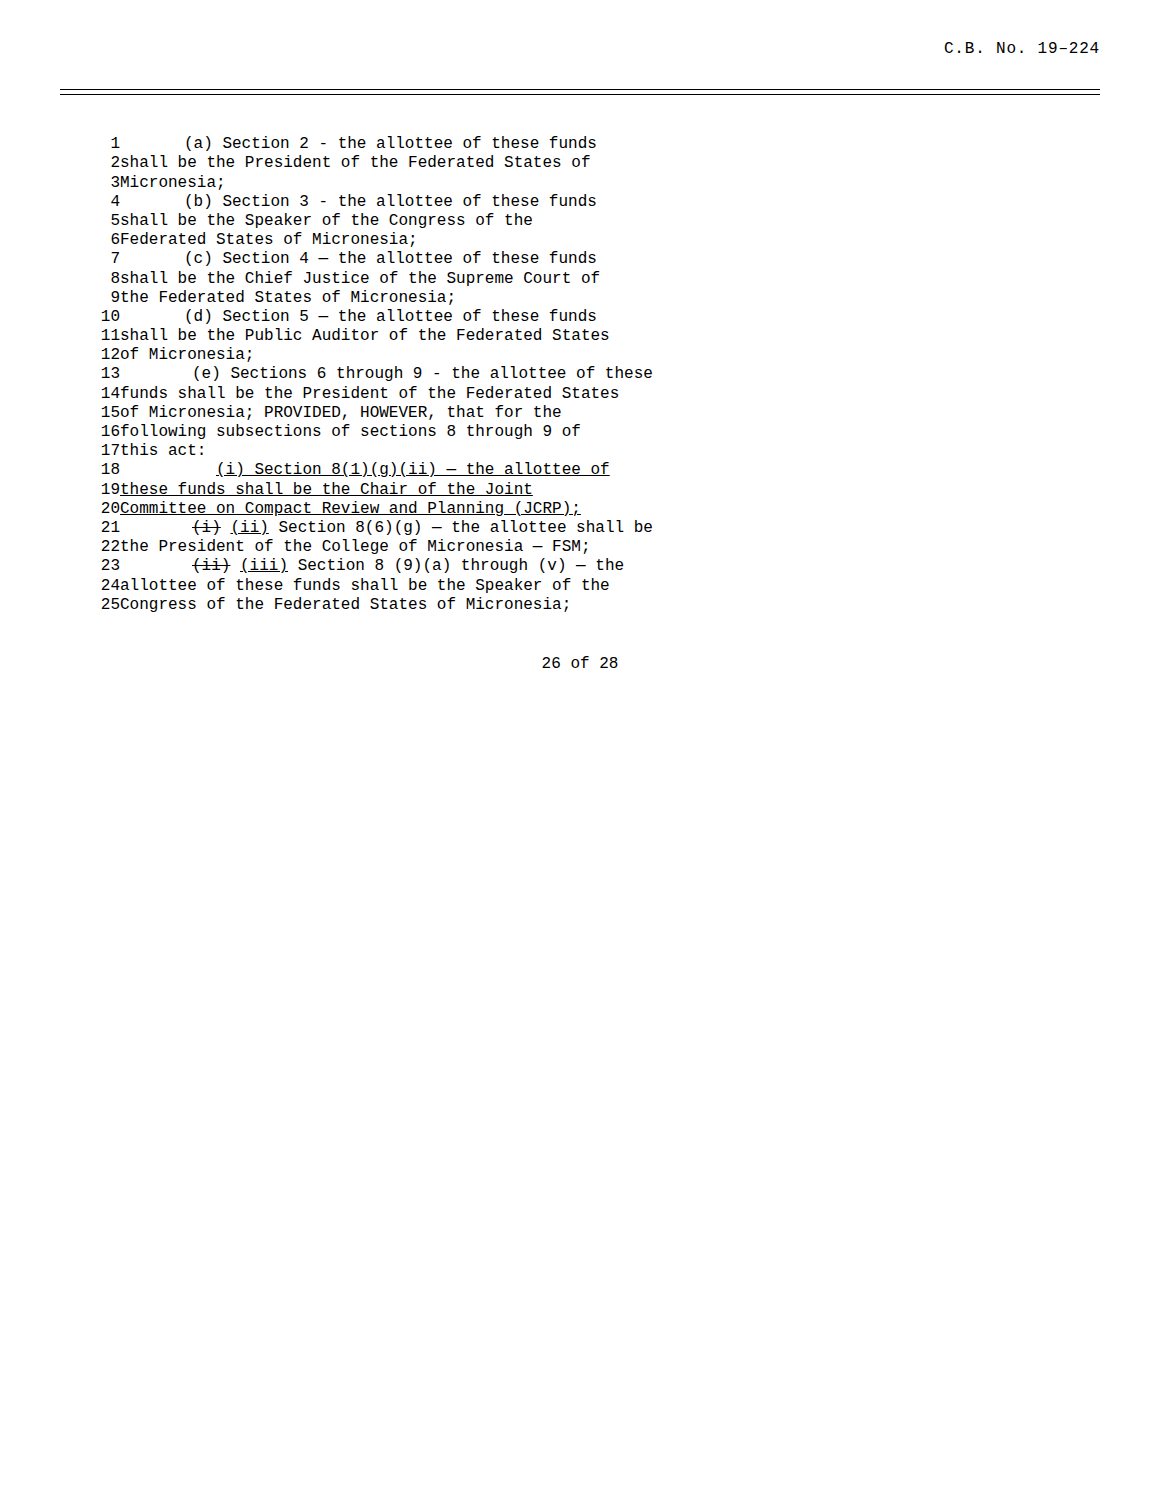C.B. No. 19–224
| 1 | (a) Section 2 - the allottee of these funds |
| 2 | shall be the President of the Federated States of |
| 3 | Micronesia; |
| 4 | (b) Section 3 - the allottee of these funds |
| 5 | shall be the Speaker of the Congress of the |
| 6 | Federated States of Micronesia; |
| 7 | (c) Section 4 — the allottee of these funds |
| 8 | shall be the Chief Justice of the Supreme Court of |
| 9 | the Federated States of Micronesia; |
| 10 | (d) Section 5 — the allottee of these funds |
| 11 | shall be the Public Auditor of the Federated States |
| 12 | of Micronesia; |
| 13 | (e) Sections 6 through 9 - the allottee of these |
| 14 | funds shall be the President of the Federated States |
| 15 | of Micronesia; PROVIDED, HOWEVER, that for the |
| 16 | following subsections of sections 8 through 9 of |
| 17 | this act: |
| 18 | (i) Section 8(1)(g)(ii) — the allottee of |
| 19 | these funds shall be the Chair of the Joint |
| 20 | Committee on Compact Review and Planning (JCRP); |
| 21 | (i) (ii) Section 8(6)(g) — the allottee shall be |
| 22 | the President of the College of Micronesia — FSM; |
| 23 | (ii) (iii) Section 8 (9)(a) through (v) — the |
| 24 | allottee of these funds shall be the Speaker of the |
| 25 | Congress of the Federated States of Micronesia; |
26 of 28